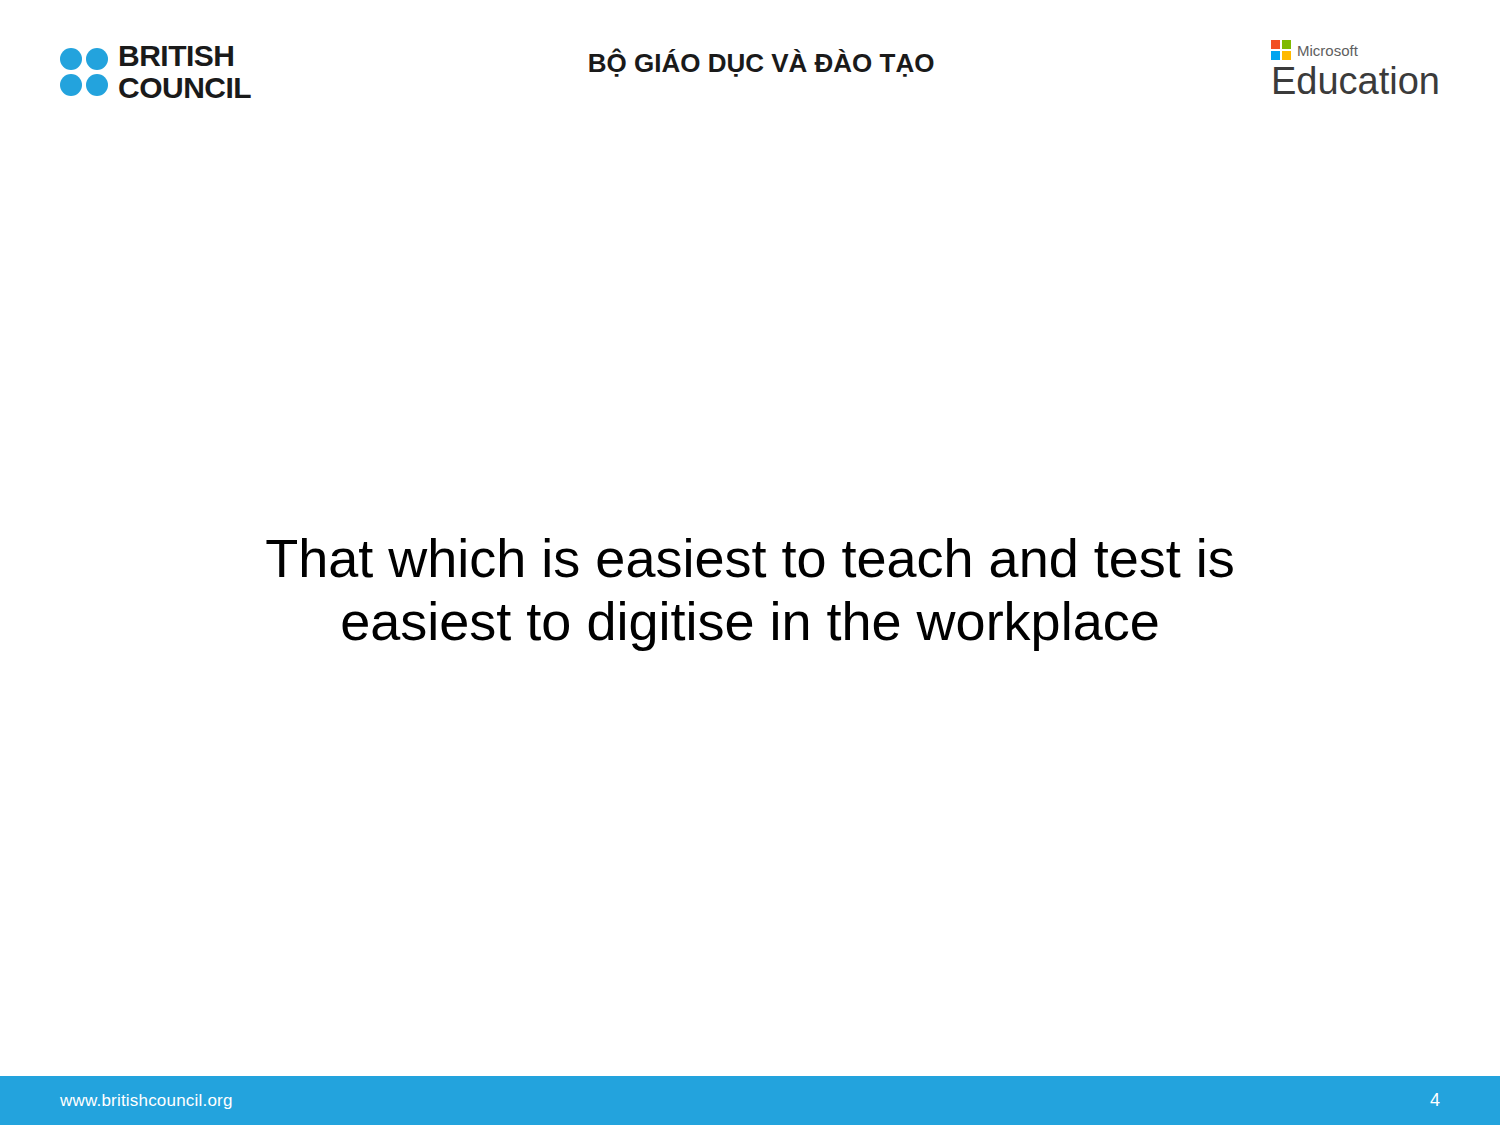BRITISH
COUNCIL
BỘ GIÁO DỤC VÀ ĐÀO TẠO
Microsoft
Education
That which is easiest to teach and test is easiest to digitise in the workplace
www.britishcouncil.org 4